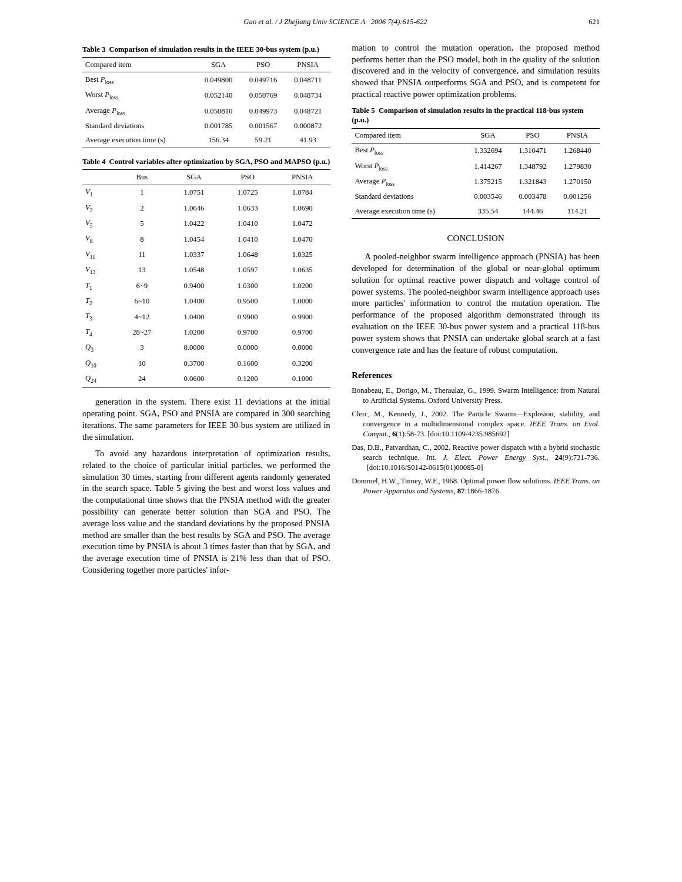Guo et al. / J Zhejiang Univ SCIENCE A 2006 7(4):615-622 621
Table 3 Comparison of simulation results in the IEEE 30-bus system (p.u.)
| Compared item | SGA | PSO | PNSIA |
| --- | --- | --- | --- |
| Best P loss | 0.049800 | 0.049716 | 0.048711 |
| Worst P loss | 0.052140 | 0.050769 | 0.048734 |
| Average P loss | 0.050810 | 0.049973 | 0.048721 |
| Standard deviations | 0.001785 | 0.001567 | 0.000872 |
| Average execution time (s) | 156.34 | 59.21 | 41.93 |
Table 4 Control variables after optimization by SGA, PSO and MAPSO (p.u.)
| | Bus | SGA | PSO | PNSIA |
| --- | --- | --- | --- | --- |
| V 1 | 1 | 1.0751 | 1.0725 | 1.0784 |
| V 2 | 2 | 1.0646 | 1.0633 | 1.0690 |
| V 5 | 5 | 1.0422 | 1.0410 | 1.0472 |
| V 8 | 8 | 1.0454 | 1.0410 | 1.0470 |
| V 11 | 11 | 1.0337 | 1.0648 | 1.0325 |
| V 13 | 13 | 1.0548 | 1.0597 | 1.0635 |
| T 1 | 6~9 | 0.9400 | 1.0300 | 1.0200 |
| T 2 | 6~10 | 1.0400 | 0.9500 | 1.0000 |
| T 3 | 4~12 | 1.0400 | 0.9900 | 0.9900 |
| T 4 | 28~27 | 1.0200 | 0.9700 | 0.9700 |
| Q 3 | 3 | 0.0000 | 0.0000 | 0.0000 |
| Q 10 | 10 | 0.3700 | 0.1600 | 0.3200 |
| Q 24 | 24 | 0.0600 | 0.1200 | 0.1000 |
generation in the system. There exist 11 deviations at the initial operating point. SGA, PSO and PNSIA are compared in 300 searching iterations. The same parameters for IEEE 30-bus system are utilized in the simulation.
To avoid any hazardous interpretation of optimization results, related to the choice of particular initial particles, we performed the simulation 30 times, starting from different agents randomly generated in the search space. Table 5 giving the best and worst loss values and the computational time shows that the PNSIA method with the greater possibility can generate better solution than SGA and PSO. The average loss value and the standard deviations by the proposed PNSIA method are smaller than the best results by SGA and PSO. The average execution time by PNSIA is about 3 times faster than that by SGA, and the average execution time of PNSIA is 21% less than that of PSO. Considering together more particles' infor-
mation to control the mutation operation, the proposed method performs better than the PSO model, both in the quality of the solution discovered and in the velocity of convergence, and simulation results showed that PNSIA outperforms SGA and PSO, and is competent for practical reactive power optimization problems.
Table 5 Comparison of simulation results in the practical 118-bus system (p.u.)
| Compared item | SGA | PSO | PNSIA |
| --- | --- | --- | --- |
| Best P loss | 1.332694 | 1.310471 | 1.268440 |
| Worst P loss | 1.414267 | 1.348792 | 1.279830 |
| Average P loss | 1.375215 | 1.321843 | 1.270150 |
| Standard deviations | 0.003546 | 0.003478 | 0.001256 |
| Average execution time (s) | 335.54 | 144.46 | 114.21 |
CONCLUSION
A pooled-neighbor swarm intelligence approach (PNSIA) has been developed for determination of the global or near-global optimum solution for optimal reactive power dispatch and voltage control of power systems. The pooled-neighbor swarm intelligence approach uses more particles' information to control the mutation operation. The performance of the proposed algorithm demonstrated through its evaluation on the IEEE 30-bus power system and a practical 118-bus power system shows that PNSIA can undertake global search at a fast convergence rate and has the feature of robust computation.
References
Bonabeau, E., Dorigo, M., Theraulaz, G., 1999. Swarm Intelligence: from Natural to Artificial Systems. Oxford University Press.
Clerc, M., Kennedy, J., 2002. The Particle Swarm—Explosion, stability, and convergence in a multidimensional complex space. IEEE Trans. on Evol. Comput., 6(1):58-73. [doi:10.1109/4235.985692]
Das, D.B., Patvardhan, C., 2002. Reactive power dispatch with a hybrid stochastic search technique. Int. J. Elect. Power Energy Syst., 24(9):731-736. [doi:10.1016/S0142-0615(01)00085-0]
Dommel, H.W., Tinney, W.F., 1968. Optimal power flow solutions. IEEE Trans. on Power Apparatus and Systems, 87:1866-1876.